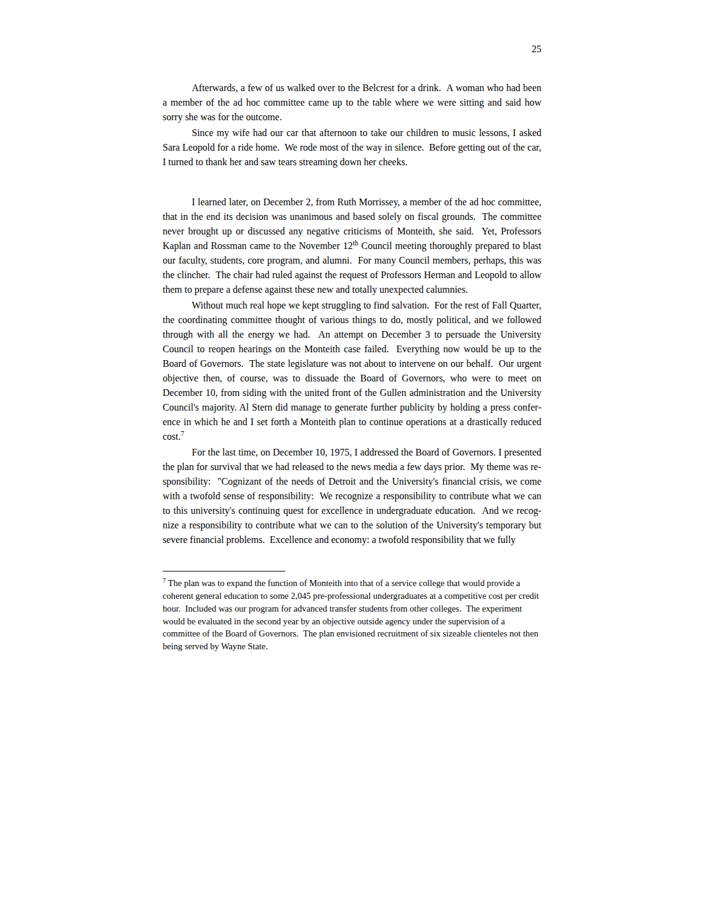25
Afterwards, a few of us walked over to the Belcrest for a drink. A woman who had been a member of the ad hoc committee came up to the table where we were sitting and said how sorry she was for the outcome.
Since my wife had our car that afternoon to take our children to music lessons, I asked Sara Leopold for a ride home. We rode most of the way in silence. Before getting out of the car, I turned to thank her and saw tears streaming down her cheeks.
I learned later, on December 2, from Ruth Morrissey, a member of the ad hoc committee, that in the end its decision was unanimous and based solely on fiscal grounds. The committee never brought up or discussed any negative criticisms of Monteith, she said. Yet, Professors Kaplan and Rossman came to the November 12th Council meeting thoroughly prepared to blast our faculty, students, core program, and alumni. For many Council members, perhaps, this was the clincher. The chair had ruled against the request of Professors Herman and Leopold to allow them to prepare a defense against these new and totally unexpected calumnies.
Without much real hope we kept struggling to find salvation. For the rest of Fall Quarter, the coordinating committee thought of various things to do, mostly political, and we followed through with all the energy we had. An attempt on December 3 to persuade the University Council to reopen hearings on the Monteith case failed. Everything now would be up to the Board of Governors. The state legislature was not about to intervene on our behalf. Our urgent objective then, of course, was to dissuade the Board of Governors, who were to meet on December 10, from siding with the united front of the Gullen administration and the University Council's majority. Al Stern did manage to generate further publicity by holding a press conference in which he and I set forth a Monteith plan to continue operations at a drastically reduced cost.7
For the last time, on December 10, 1975, I addressed the Board of Governors. I presented the plan for survival that we had released to the news media a few days prior. My theme was responsibility: "Cognizant of the needs of Detroit and the University's financial crisis, we come with a twofold sense of responsibility: We recognize a responsibility to contribute what we can to this university's continuing quest for excellence in undergraduate education. And we recognize a responsibility to contribute what we can to the solution of the University's temporary but severe financial problems. Excellence and economy: a twofold responsibility that we fully
7 The plan was to expand the function of Monteith into that of a service college that would provide a coherent general education to some 2,045 pre-professional undergraduates at a competitive cost per credit hour. Included was our program for advanced transfer students from other colleges. The experiment would be evaluated in the second year by an objective outside agency under the supervision of a committee of the Board of Governors. The plan envisioned recruitment of six sizeable clienteles not then being served by Wayne State.